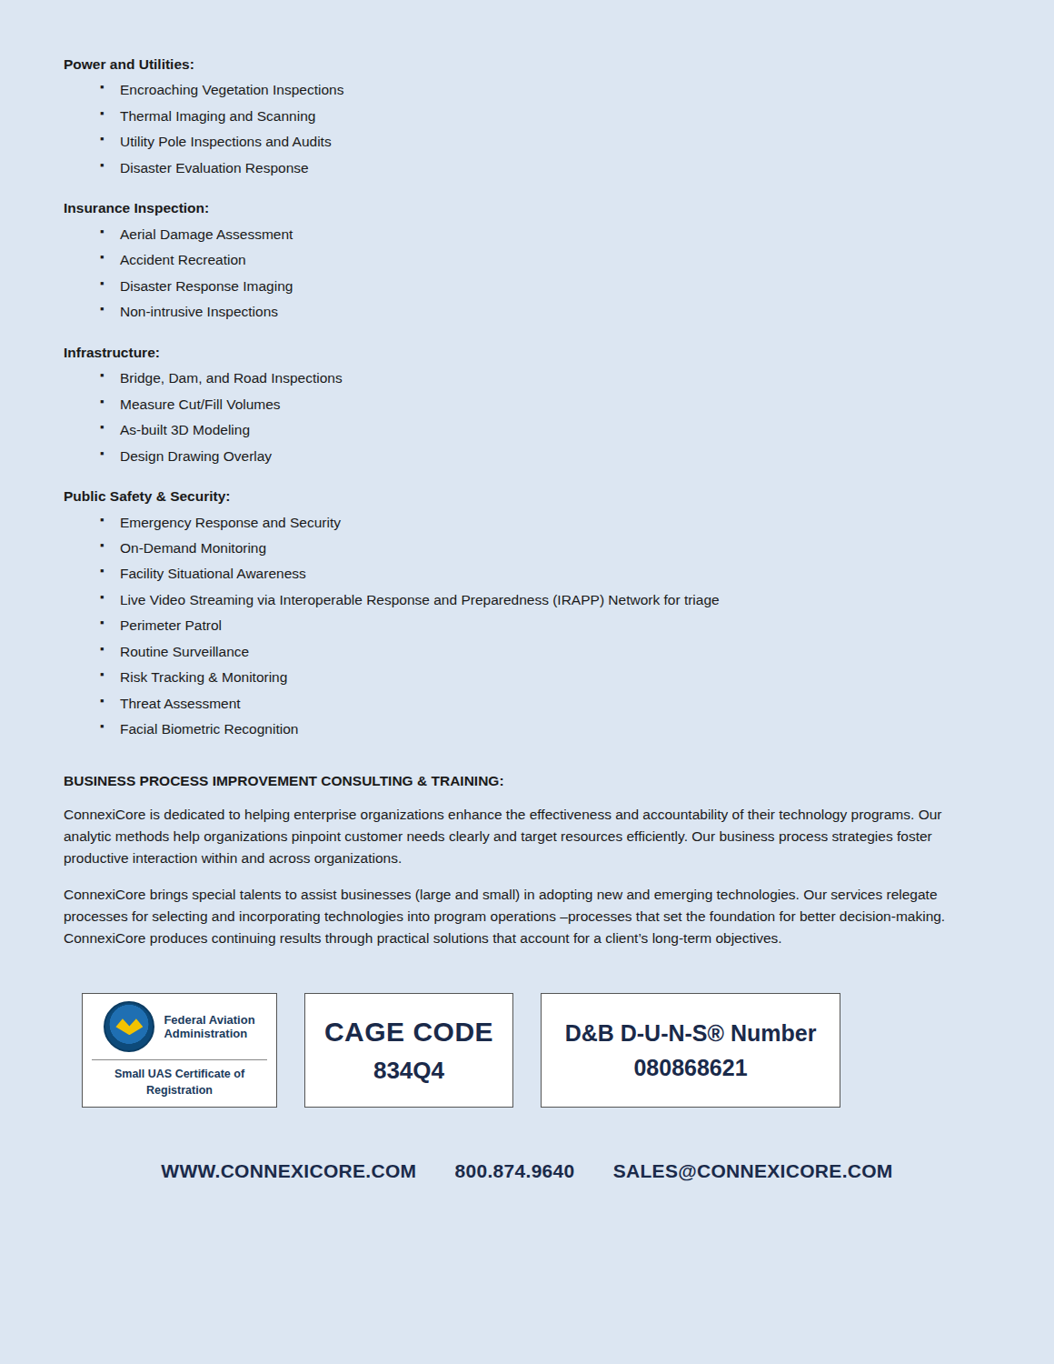Power and Utilities:
Encroaching Vegetation Inspections
Thermal Imaging and Scanning
Utility Pole Inspections and Audits
Disaster Evaluation Response
Insurance Inspection:
Aerial Damage Assessment
Accident Recreation
Disaster Response Imaging
Non-intrusive Inspections
Infrastructure:
Bridge, Dam, and Road Inspections
Measure Cut/Fill Volumes
As-built 3D Modeling
Design Drawing Overlay
Public Safety & Security:
Emergency Response and Security
On-Demand Monitoring
Facility Situational Awareness
Live Video Streaming via Interoperable Response and Preparedness (IRAPP) Network for triage
Perimeter Patrol
Routine Surveillance
Risk Tracking & Monitoring
Threat Assessment
Facial Biometric Recognition
BUSINESS PROCESS IMPROVEMENT CONSULTING & TRAINING:
ConnexiCore is dedicated to helping enterprise organizations enhance the effectiveness and accountability of their technology programs. Our analytic methods help organizations pinpoint customer needs clearly and target resources efficiently. Our business process strategies foster productive interaction within and across organizations.
ConnexiCore brings special talents to assist businesses (large and small) in adopting new and emerging technologies. Our services relegate processes for selecting and incorporating technologies into program operations –processes that set the foundation for better decision-making. ConnexiCore produces continuing results through practical solutions that account for a client’s long-term objectives.
Federal Aviation
Administration
Small UAS Certificate of Registration
CAGE CODE
834Q4
D&B D-U-N-S® Number
080868621
WWW.CONNEXICORE.COM 800.874.9640 SALES@CONNEXICORE.COM